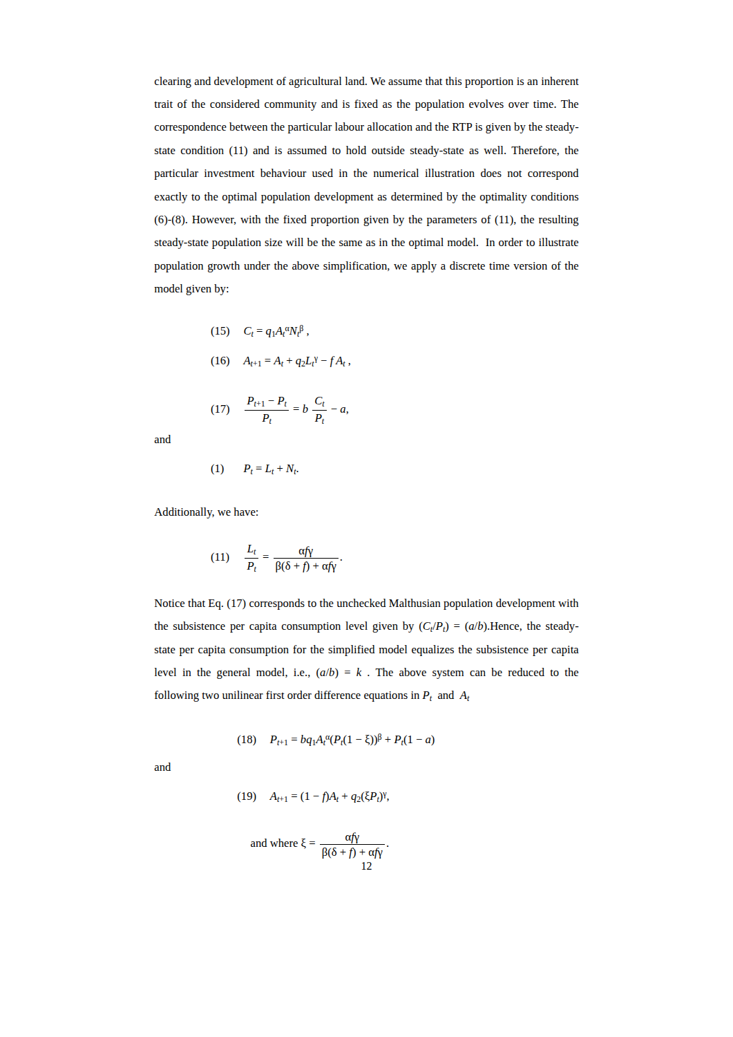clearing and development of agricultural land. We assume that this proportion is an inherent trait of the considered community and is fixed as the population evolves over time. The correspondence between the particular labour allocation and the RTP is given by the steady-state condition (11) and is assumed to hold outside steady-state as well. Therefore, the particular investment behaviour used in the numerical illustration does not correspond exactly to the optimal population development as determined by the optimality conditions (6)-(8). However, with the fixed proportion given by the parameters of (11), the resulting steady-state population size will be the same as in the optimal model. In order to illustrate population growth under the above simplification, we apply a discrete time version of the model given by:
(15) Ct = q1AtαNtβ ,
(16) At+1 = At + q2Ltγ − f At ,
(17) Pt+1 − Pt Pt = b Ct Pt − a,
and
(1) Pt = Lt + Nt.
Additionally, we have:
(11) Lt Pt = αfγ β(δ + f) + αfγ.
Notice that Eq. (17) corresponds to the unchecked Malthusian population development with the subsistence per capita consumption level given by (Ct/Pt) = (a/b).Hence, the steady-state per capita consumption for the simplified model equalizes the subsistence per capita level in the general model, i.e., (a/b) = k . The above system can be reduced to the following two unilinear first order difference equations in Pt and At
(18) Pt+1 = bq1Atα(Pt(1 − ξ))β + Pt(1 − a)
and
(19) At+1 = (1 − f)At + q2(ξPt)γ,
and where ξ = αfγ β(δ + f) + αfγ.
12